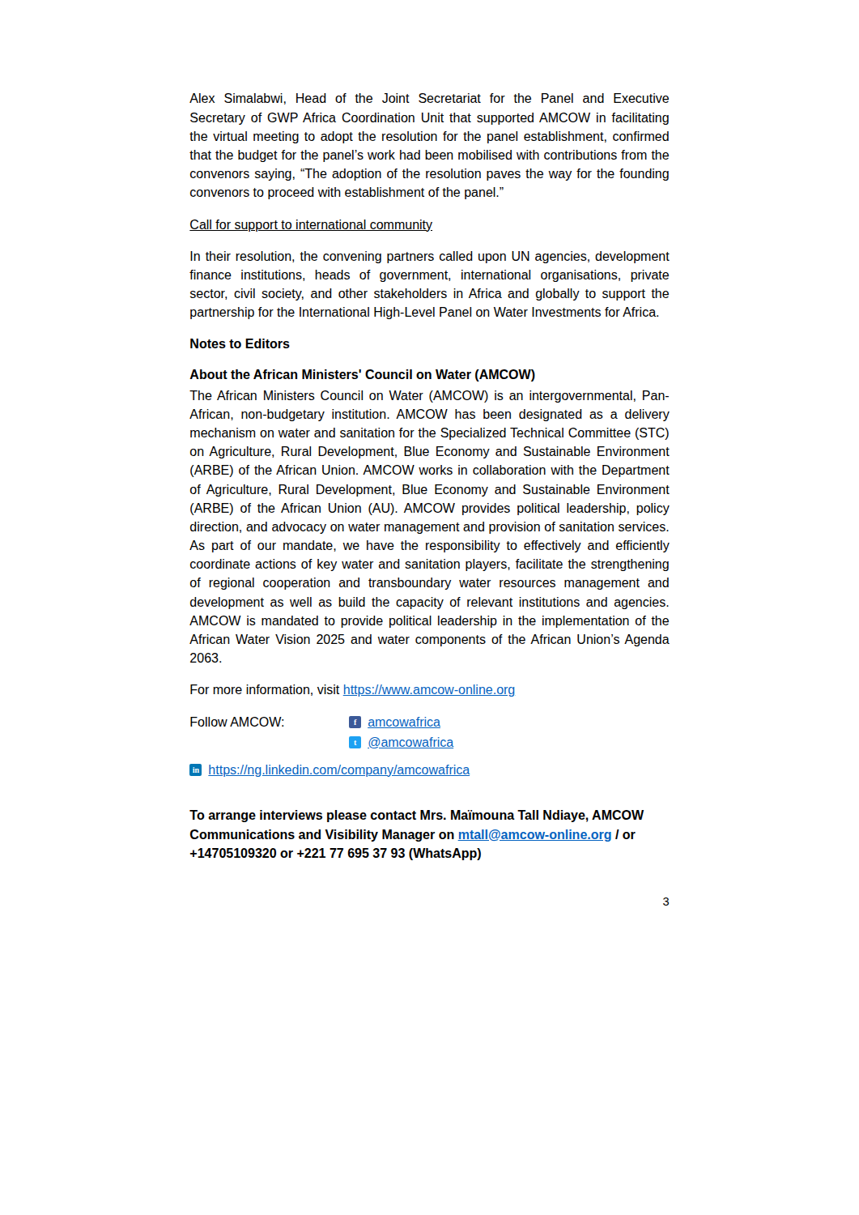Alex Simalabwi, Head of the Joint Secretariat for the Panel and Executive Secretary of GWP Africa Coordination Unit that supported AMCOW in facilitating the virtual meeting to adopt the resolution for the panel establishment, confirmed that the budget for the panel’s work had been mobilised with contributions from the convenors saying, “The adoption of the resolution paves the way for the founding convenors to proceed with establishment of the panel.”
Call for support to international community
In their resolution, the convening partners called upon UN agencies, development finance institutions, heads of government, international organisations, private sector, civil society, and other stakeholders in Africa and globally to support the partnership for the International High-Level Panel on Water Investments for Africa.
Notes to Editors
About the African Ministers' Council on Water (AMCOW)
The African Ministers Council on Water (AMCOW) is an intergovernmental, Pan-African, non-budgetary institution. AMCOW has been designated as a delivery mechanism on water and sanitation for the Specialized Technical Committee (STC) on Agriculture, Rural Development, Blue Economy and Sustainable Environment (ARBE) of the African Union. AMCOW works in collaboration with the Department of Agriculture, Rural Development, Blue Economy and Sustainable Environment (ARBE) of the African Union (AU). AMCOW provides political leadership, policy direction, and advocacy on water management and provision of sanitation services. As part of our mandate, we have the responsibility to effectively and efficiently coordinate actions of key water and sanitation players, facilitate the strengthening of regional cooperation and transboundary water resources management and development as well as build the capacity of relevant institutions and agencies. AMCOW is mandated to provide political leadership in the implementation of the African Water Vision 2025 and water components of the African Union’s Agenda 2063.
For more information, visit https://www.amcow-online.org
Follow AMCOW:
f amcowafrica
t @amcowafrica
in https://ng.linkedin.com/company/amcowafrica
To arrange interviews please contact Mrs. Maïmouna Tall Ndiaye, AMCOW Communications and Visibility Manager on mtall@amcow-online.org / or +14705109320 or +221 77 695 37 93 (WhatsApp)
3